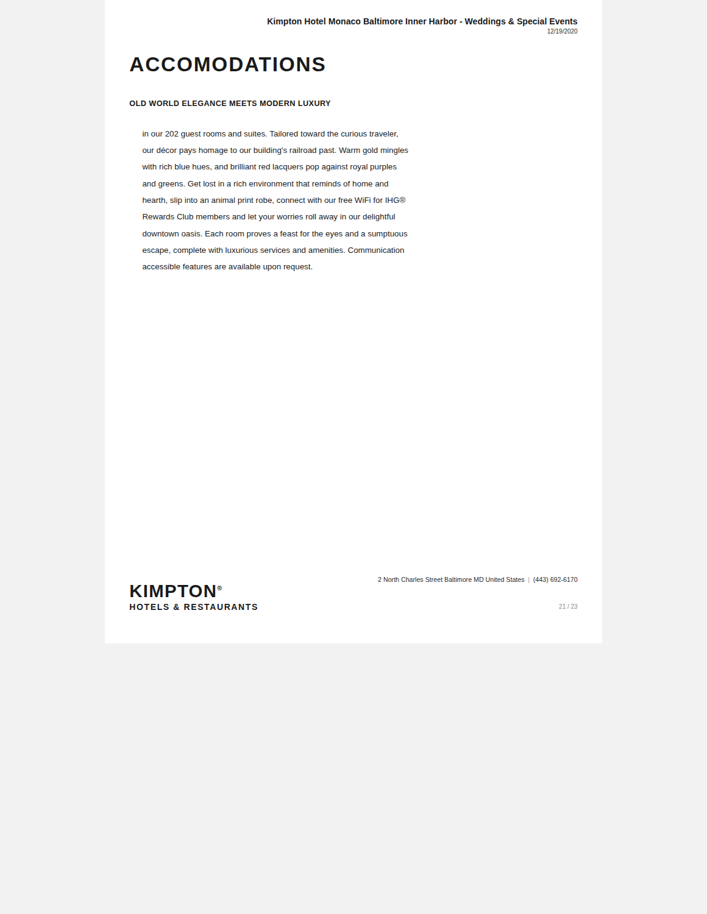Kimpton Hotel Monaco Baltimore Inner Harbor - Weddings & Special Events
12/19/2020
ACCOMODATIONS
OLD WORLD ELEGANCE MEETS MODERN LUXURY
in our 202 guest rooms and suites. Tailored toward the curious traveler, our décor pays homage to our building's railroad past. Warm gold mingles with rich blue hues, and brilliant red lacquers pop against royal purples and greens. Get lost in a rich environment that reminds of home and hearth, slip into an animal print robe, connect with our free WiFi for IHG® Rewards Club members and let your worries roll away in our delightful downtown oasis. Each room proves a feast for the eyes and a sumptuous escape, complete with luxurious services and amenities. Communication accessible features are available upon request.
KIMPTON®
HOTELS & RESTAURANTS
2 North Charles Street Baltimore MD United States|(443) 692-6170
21 / 23